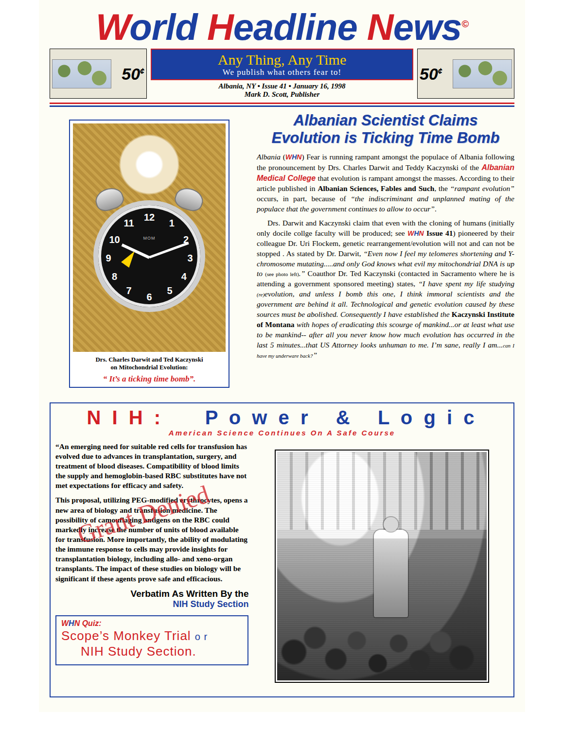World Headline News©
50¢
Any Thing, Any Time
We publish what others fear to!
Albania, NY • Issue 41 • January 16, 1998
Mark D. Scott, Publisher
50¢
MOM
12 1 2 3 4 5 6 7 8 9 10 11
Drs. Charles Darwit and Ted Kaczynski
on Mitochondrial Evolution: “ It’s a ticking time bomb”.
Albanian Scientist Claims
Evolution is Ticking Time Bomb
Albania (WHN) Fear is running rampant amongst the populace of Albania following the pronouncement by Drs. Charles Darwit and Teddy Kaczynski of the Albanian Medical College that evolution is rampant amongst the masses. According to their article published in Albanian Sciences, Fables and Such, the “rampant evolution” occurs, in part, because of “the indiscriminant and unplanned mating of the populace that the government continues to allow to occur”.
Drs. Darwit and Kaczynski claim that even with the cloning of humans (initially only docile collge faculty will be produced; see WHN Issue 41) pioneered by their colleague Dr. Uri Flockem, genetic rearrangement/evolution will not and can not be stopped . As stated by Dr. Darwit, “Even now I feel my telomeres shortening and Y-chromosome mutating.....and only God knows what evil my mitochondrial DNA is up to (see photo left).” Coauthor Dr. Ted Kaczynski (contacted in Sacramento where he is attending a government sponsored meeting) states, “I have spent my life studying (re) evolution, and unless I bomb this one, I think immoral scientists and the government are behind it all. Technological and genetic evolution caused by these sources must be abolished. Consequently I have established the Kaczynski Institute of Montana with hopes of eradicating this scourge of mankind...or at least what use to be mankind-- after all you never know how much evolution has occurred in the last 5 minutes...that US Attorney looks unhuman to me. I’m sane, really I am... can I have my underware back?”
N I H : P o w e r & L o g i c
American Science Continues On A Safe Course
Grant Denied
“An emerging need for suitable red cells for transfusion has evolved due to advances in transplantation, surgery, and treatment of blood diseases. Compatibility of blood limits the supply and hemoglobin-based RBC substitutes have not met expectations for efficacy and safety.
This proposal, utilizing PEG-modified erythrocytes, opens a new area of biology and transfusion medicine. The possibility of camouflaging antigens on the RBC could markedly increase the number of units of blood available for transfusion. More importantly, the ability of modulating the immune response to cells may provide insights for transplantation biology, including allo- and xeno-organ transplants. The impact of these studies on biology will be significant if these agents prove safe and efficacious.
Verbatim As Written By the NIH Study Section
WHN Quiz:
Scope’s Monkey Trial o r
NIH Study Section.